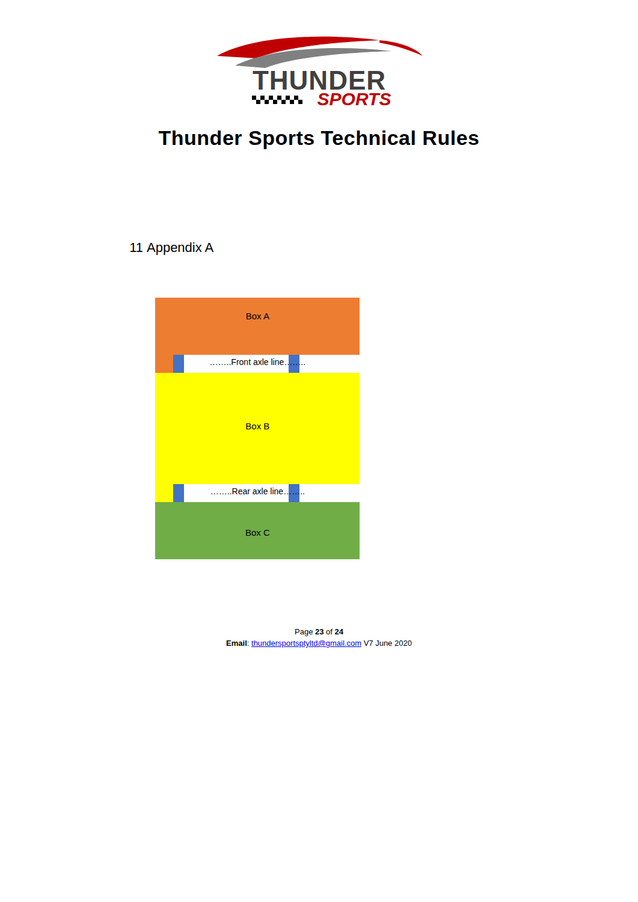THUNDER SPORTS
Thunder Sports Technical Rules
11 Appendix A
Box A
……..Front axle line……..
Box B
……..Rear axle line……..
Box C
Page 23 of 24
Email: thundersportsptyltd@gmail.com V7 June 2020